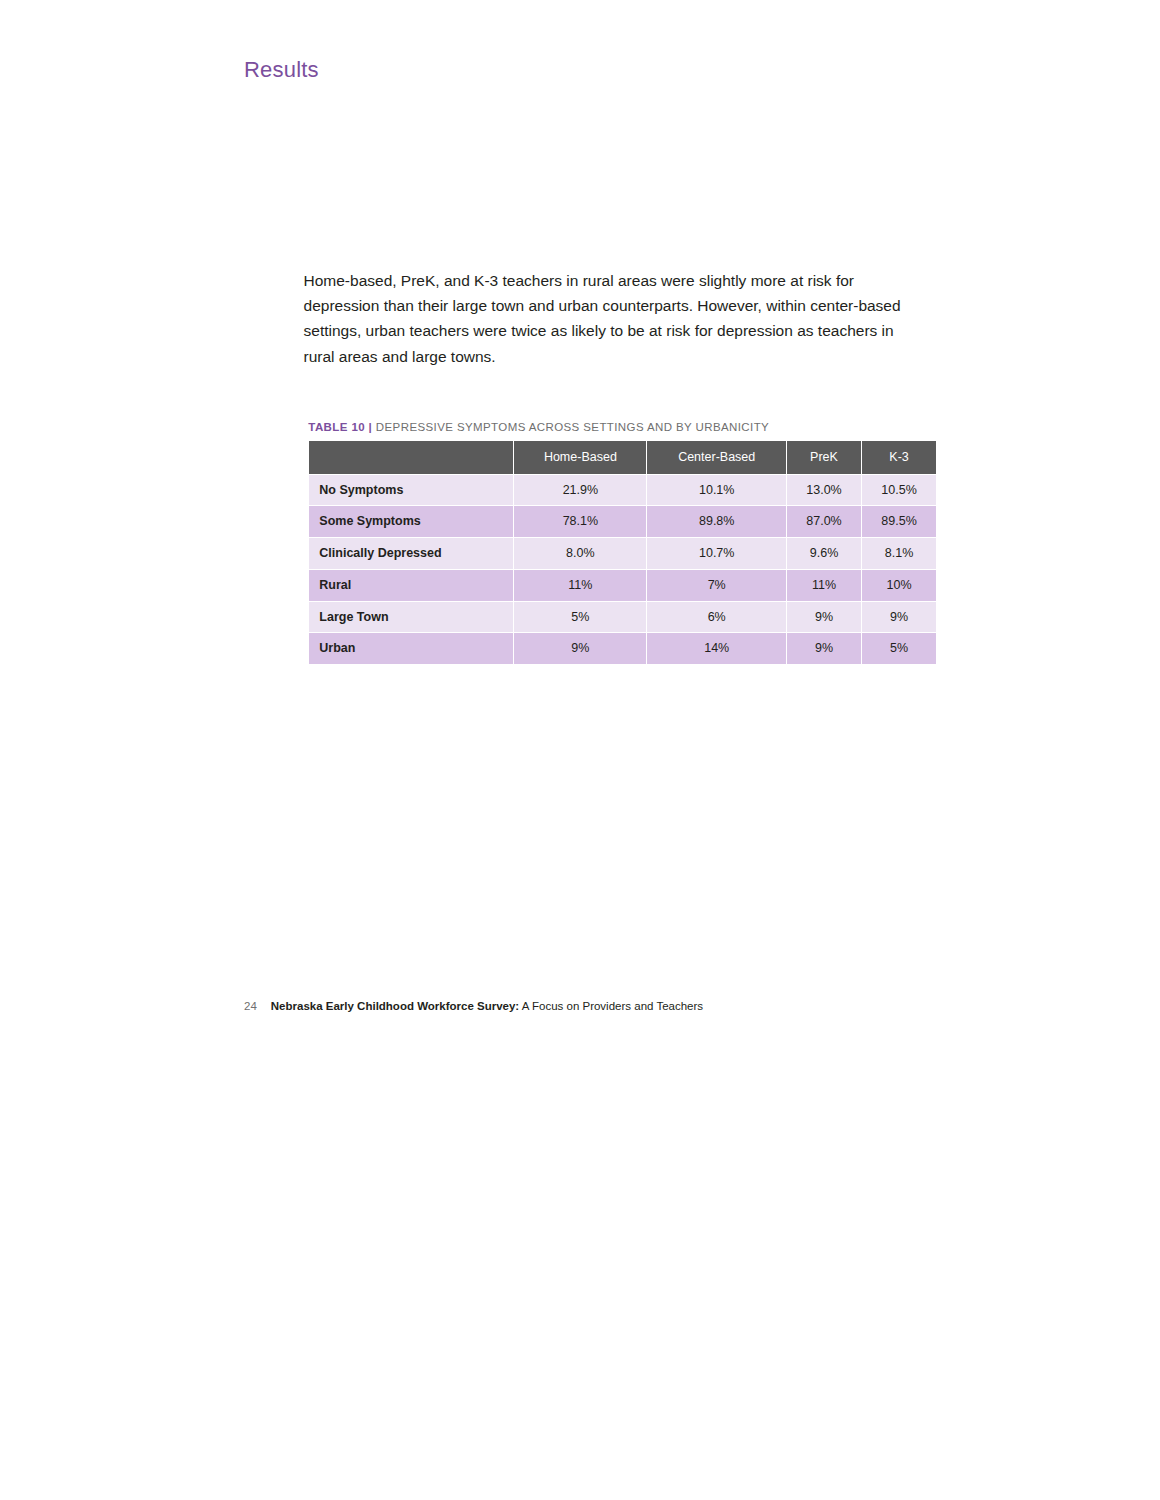Results
Home-based, PreK, and K-3 teachers in rural areas were slightly more at risk for depression than their large town and urban counterparts. However, within center-based settings, urban teachers were twice as likely to be at risk for depression as teachers in rural areas and large towns.
TABLE 10 | Depressive Symptoms Across Settings and by Urbanicity
| | Home-Based | Center-Based | PreK | K-3 |
| --- | --- | --- | --- | --- |
| No Symptoms | 21.9% | 10.1% | 13.0% | 10.5% |
| Some Symptoms | 78.1% | 89.8% | 87.0% | 89.5% |
| Clinically Depressed | 8.0% | 10.7% | 9.6% | 8.1% |
| Rural | 11% | 7% | 11% | 10% |
| Large Town | 5% | 6% | 9% | 9% |
| Urban | 9% | 14% | 9% | 5% |
24 Nebraska Early Childhood Workforce Survey: A Focus on Providers and Teachers